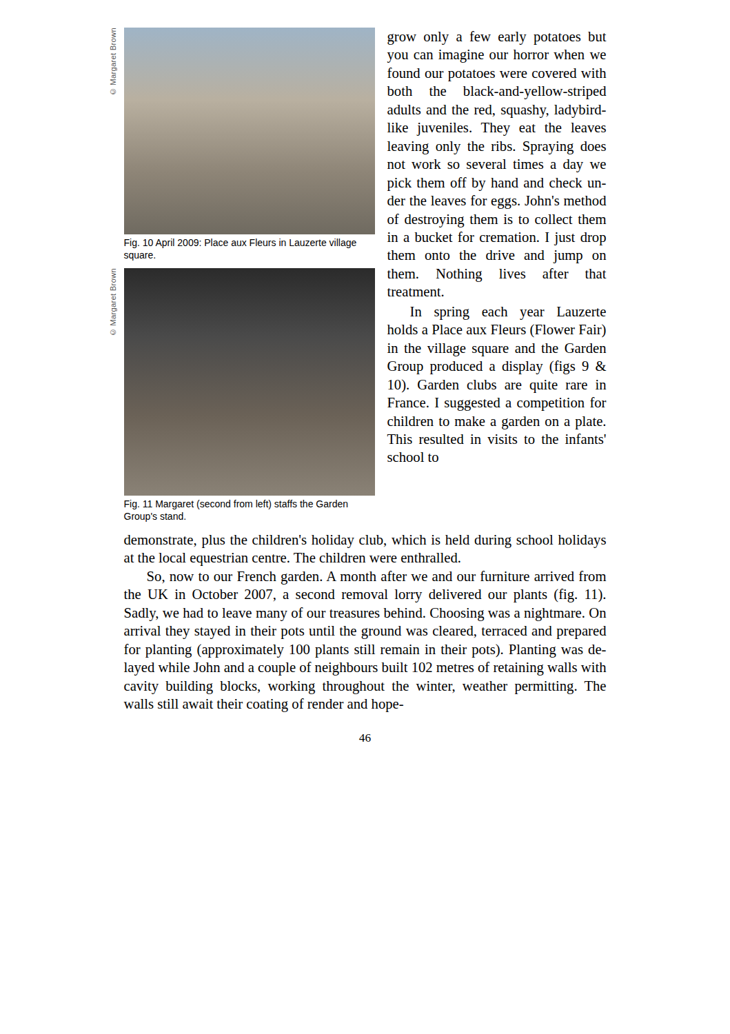© Margaret Brown
Fig. 10 April 2009: Place aux Fleurs in Lauzerte village square.
© Margaret Brown
Fig. 11 Margaret (second from left) staffs the Garden Group's stand.
grow only a few early potatoes but you can imagine our horror when we found our potatoes were covered with both the black-and-yellow-striped adults and the red, squashy, ladybird-like juveniles. They eat the leaves leaving only the ribs. Spraying does not work so several times a day we pick them off by hand and check under the leaves for eggs. John's method of destroying them is to collect them in a bucket for cremation. I just drop them onto the drive and jump on them. Nothing lives after that treatment.
In spring each year Lauzerte holds a Place aux Fleurs (Flower Fair) in the village square and the Garden Group produced a display (figs 9 & 10). Garden clubs are quite rare in France. I suggested a competition for children to make a garden on a plate. This resulted in visits to the infants' school to
demonstrate, plus the children's holiday club, which is held during school holidays at the local equestrian centre. The children were enthralled.
So, now to our French garden. A month after we and our furniture arrived from the UK in October 2007, a second removal lorry delivered our plants (fig. 11). Sadly, we had to leave many of our treasures behind. Choosing was a nightmare. On arrival they stayed in their pots until the ground was cleared, terraced and prepared for planting (approximately 100 plants still remain in their pots). Planting was delayed while John and a couple of neighbours built 102 metres of retaining walls with cavity building blocks, working throughout the winter, weather permitting. The walls still await their coating of render and hope-
46